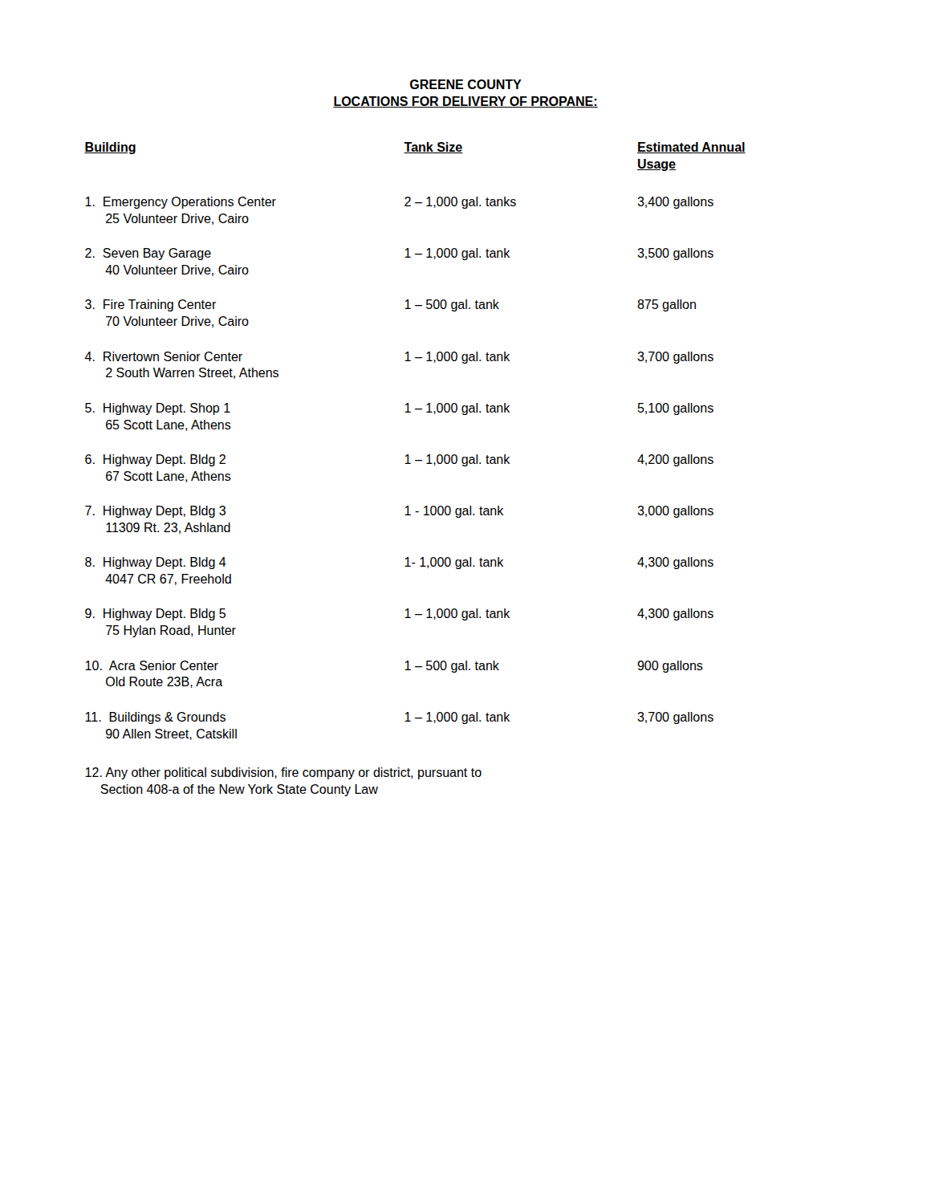GREENE COUNTY LOCATIONS FOR DELIVERY OF PROPANE:
| Building | Tank Size | Estimated Annual Usage |
| --- | --- | --- |
| 1. Emergency Operations Center 25 Volunteer Drive, Cairo | 2 – 1,000 gal. tanks | 3,400 gallons |
| 2. Seven Bay Garage 40 Volunteer Drive, Cairo | 1 – 1,000 gal. tank | 3,500 gallons |
| 3. Fire Training Center 70 Volunteer Drive, Cairo | 1 – 500 gal. tank | 875 gallon |
| 4. Rivertown Senior Center 2 South Warren Street, Athens | 1 – 1,000 gal. tank | 3,700 gallons |
| 5. Highway Dept. Shop 1 65 Scott Lane, Athens | 1 – 1,000 gal. tank | 5,100 gallons |
| 6. Highway Dept. Bldg 2 67 Scott Lane, Athens | 1 – 1,000 gal. tank | 4,200 gallons |
| 7. Highway Dept, Bldg 3 11309 Rt. 23, Ashland | 1 - 1000 gal. tank | 3,000 gallons |
| 8. Highway Dept. Bldg 4 4047 CR 67, Freehold | 1- 1,000 gal. tank | 4,300 gallons |
| 9. Highway Dept. Bldg 5 75 Hylan Road, Hunter | 1 – 1,000 gal. tank | 4,300 gallons |
| 10. Acra Senior Center Old Route 23B, Acra | 1 – 500 gal. tank | 900 gallons |
| 11. Buildings & Grounds 90 Allen Street, Catskill | 1 – 1,000 gal. tank | 3,700 gallons |
12. Any other political subdivision, fire company or district, pursuant to Section 408-a of the New York State County Law